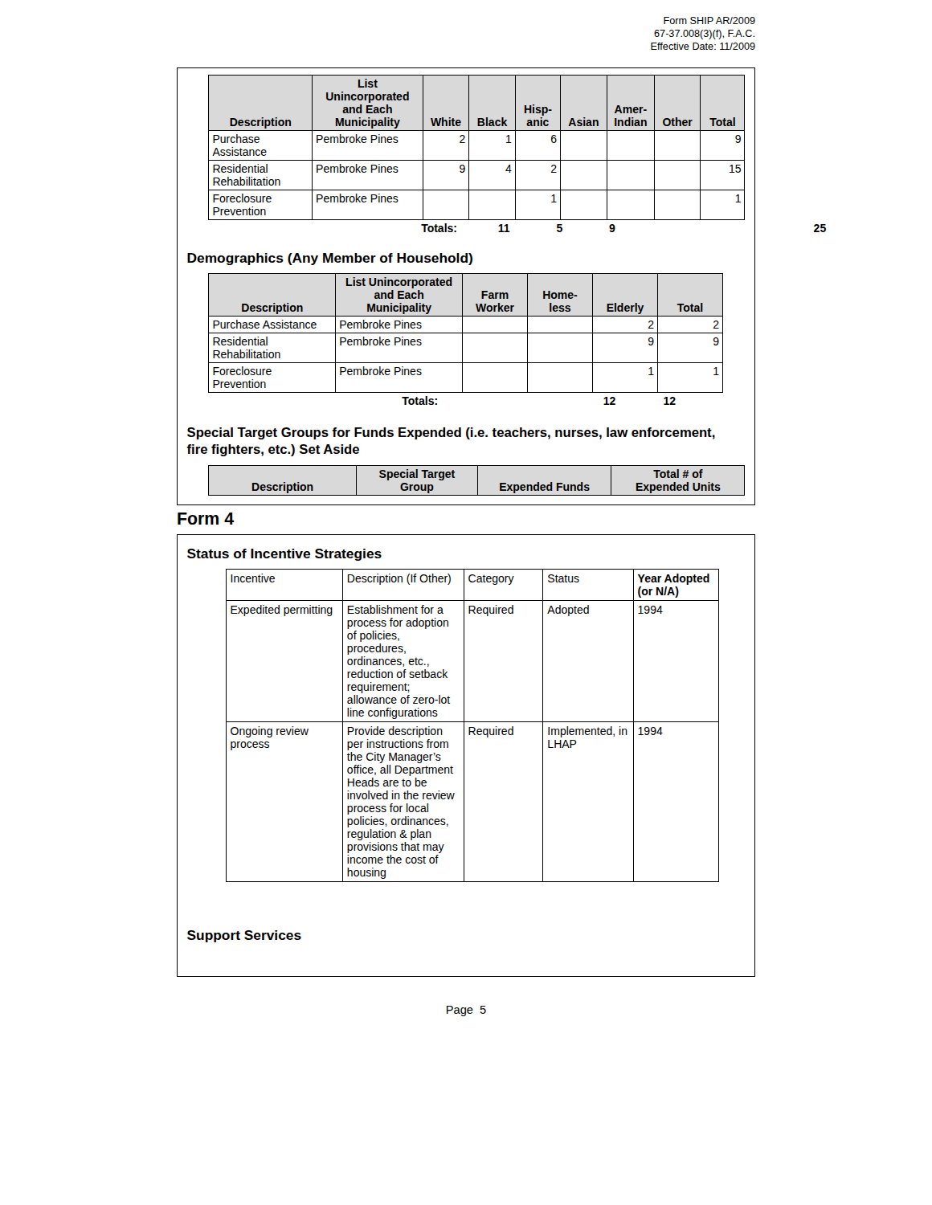Form SHIP AR/2009
67-37.008(3)(f), F.A.C.
Effective Date: 11/2009
| Description | List Unincorporated and Each Municipality | White | Black | Hisp- anic | Asian | Amer- Indian | Other | Total |
| --- | --- | --- | --- | --- | --- | --- | --- | --- |
| Purchase Assistance | Pembroke Pines | 2 | 1 | 6 | | | | 9 |
| Residential Rehabilitation | Pembroke Pines | 9 | 4 | 2 | | | | 15 |
| Foreclosure Prevention | Pembroke Pines | | | 1 | | | | 1 |
| | Totals: | 11 | 5 | 9 | | | | 25 |
Demographics (Any Member of Household)
| Description | List Unincorporated and Each Municipality | Farm Worker | Home- less | Elderly | Total |
| --- | --- | --- | --- | --- | --- |
| Purchase Assistance | Pembroke Pines | | | 2 | 2 |
| Residential Rehabilitation | Pembroke Pines | | | 9 | 9 |
| Foreclosure Prevention | Pembroke Pines | | | 1 | 1 |
| | Totals: | | | 12 | 12 |
Special Target Groups for Funds Expended (i.e. teachers, nurses, law enforcement,
fire fighters, etc.) Set Aside
| Description | Special Target Group | Expended Funds | Total # of Expended Units |
| --- | --- | --- | --- |
Form 4
Status of Incentive Strategies
| Incentive | Description (If Other) | Category | Status | Year Adopted (or N/A) |
| --- | --- | --- | --- | --- |
| Expedited permitting | Establishment for a process for adoption of policies, procedures, ordinances, etc., reduction of setback requirement; allowance of zero-lot line configurations | Required | Adopted | 1994 |
| Ongoing review process | Provide description per instructions from the City Manager’s office, all Department Heads are to be involved in the review process for local policies, ordinances, regulation & plan provisions that may income the cost of housing | Required | Implemented, in LHAP | 1994 |
Support Services
Page 5